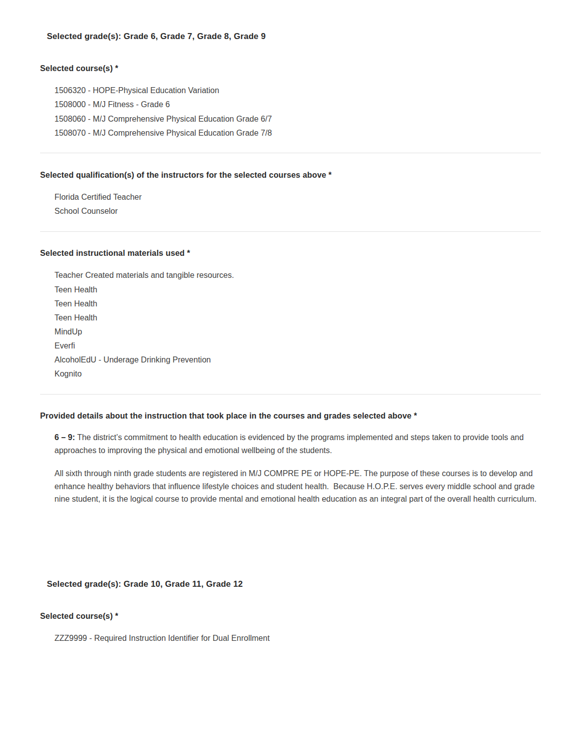Selected grade(s): Grade 6, Grade 7, Grade 8, Grade 9
Selected course(s) *
1506320 - HOPE-Physical Education Variation
1508000 - M/J Fitness - Grade 6
1508060 - M/J Comprehensive Physical Education Grade 6/7
1508070 - M/J Comprehensive Physical Education Grade 7/8
Selected qualification(s) of the instructors for the selected courses above *
Florida Certified Teacher
School Counselor
Selected instructional materials used *
Teacher Created materials and tangible resources.
Teen Health
Teen Health
Teen Health
MindUp
Everfi
AlcoholEdU - Underage Drinking Prevention
Kognito
Provided details about the instruction that took place in the courses and grades selected above *
6 – 9: The district’s commitment to health education is evidenced by the programs implemented and steps taken to provide tools and approaches to improving the physical and emotional wellbeing of the students.
All sixth through ninth grade students are registered in M/J COMPRE PE or HOPE-PE. The purpose of these courses is to develop and enhance healthy behaviors that influence lifestyle choices and student health. Because H.O.P.E. serves every middle school and grade nine student, it is the logical course to provide mental and emotional health education as an integral part of the overall health curriculum.
Selected grade(s): Grade 10, Grade 11, Grade 12
Selected course(s) *
ZZZ9999 - Required Instruction Identifier for Dual Enrollment